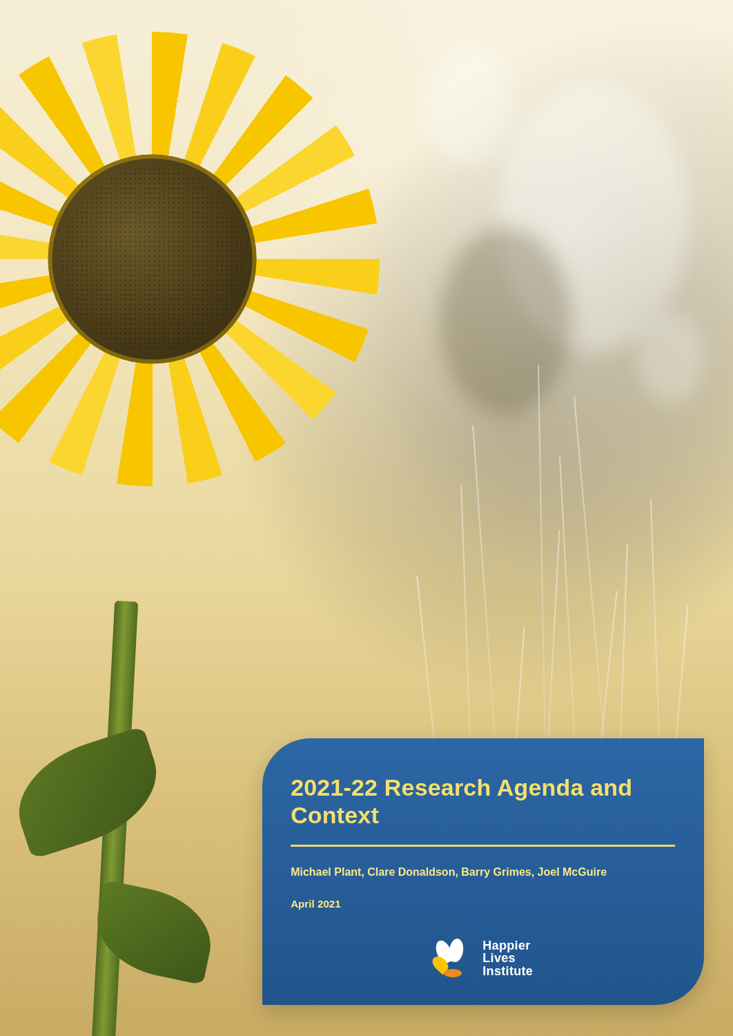2021-22 Research Agenda and Context
Michael Plant, Clare Donaldson, Barry Grimes, Joel McGuire
April 2021
Happier Lives Institute
Happier Lives Institute